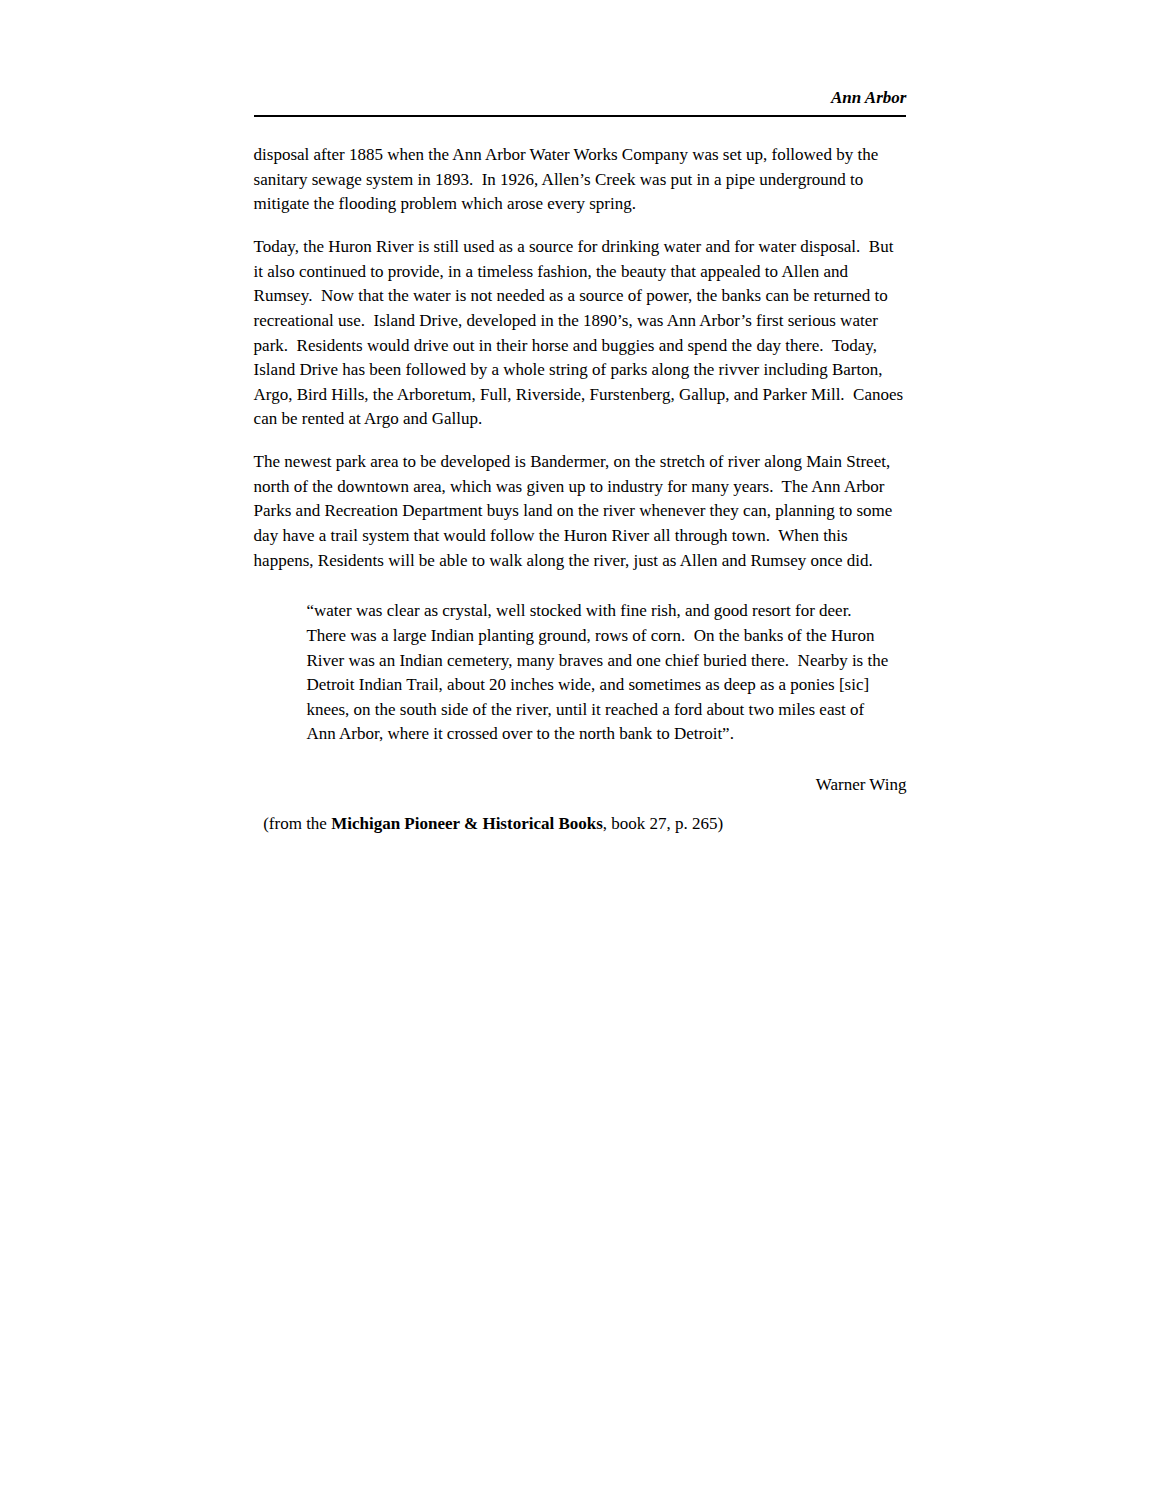Ann Arbor
disposal after 1885 when the Ann Arbor Water Works Company was set up, followed by the sanitary sewage system in 1893. In 1926, Allen’s Creek was put in a pipe underground to mitigate the flooding problem which arose every spring.
Today, the Huron River is still used as a source for drinking water and for water disposal. But it also continued to provide, in a timeless fashion, the beauty that appealed to Allen and Rumsey. Now that the water is not needed as a source of power, the banks can be returned to recreational use. Island Drive, developed in the 1890’s, was Ann Arbor’s first serious water park. Residents would drive out in their horse and buggies and spend the day there. Today, Island Drive has been followed by a whole string of parks along the rivver including Barton, Argo, Bird Hills, the Arboretum, Full, Riverside, Furstenberg, Gallup, and Parker Mill. Canoes can be rented at Argo and Gallup.
The newest park area to be developed is Bandermer, on the stretch of river along Main Street, north of the downtown area, which was given up to industry for many years. The Ann Arbor Parks and Recreation Department buys land on the river whenever they can, planning to some day have a trail system that would follow the Huron River all through town. When this happens, Residents will be able to walk along the river, just as Allen and Rumsey once did.
“water was clear as crystal, well stocked with fine rish, and good resort for deer. There was a large Indian planting ground, rows of corn. On the banks of the Huron River was an Indian cemetery, many braves and one chief buried there. Nearby is the Detroit Indian Trail, about 20 inches wide, and sometimes as deep as a ponies [sic] knees, on the south side of the river, until it reached a ford about two miles east of Ann Arbor, where it crossed over to the north bank to Detroit”.
Warner Wing
(from the Michigan Pioneer & Historical Books, book 27, p. 265)